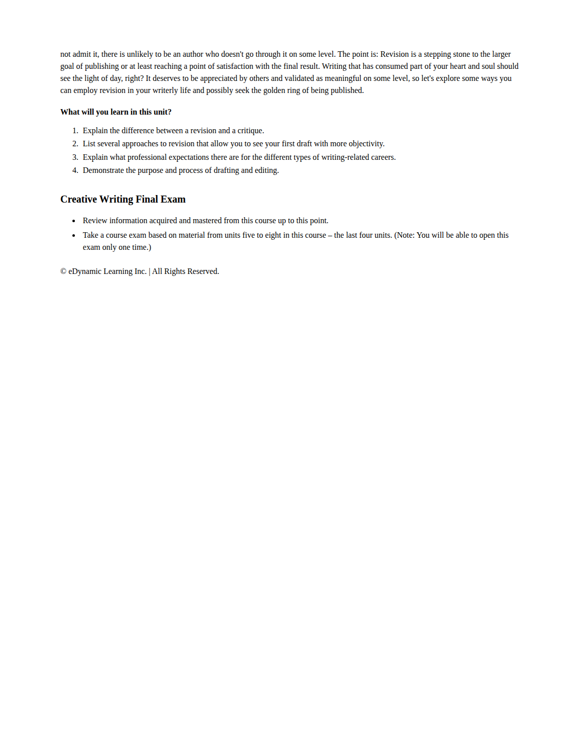not admit it, there is unlikely to be an author who doesn't go through it on some level. The point is: Revision is a stepping stone to the larger goal of publishing or at least reaching a point of satisfaction with the final result. Writing that has consumed part of your heart and soul should see the light of day, right? It deserves to be appreciated by others and validated as meaningful on some level, so let's explore some ways you can employ revision in your writerly life and possibly seek the golden ring of being published.
What will you learn in this unit?
Explain the difference between a revision and a critique.
List several approaches to revision that allow you to see your first draft with more objectivity.
Explain what professional expectations there are for the different types of writing-related careers.
Demonstrate the purpose and process of drafting and editing.
Creative Writing Final Exam
Review information acquired and mastered from this course up to this point.
Take a course exam based on material from units five to eight in this course – the last four units. (Note: You will be able to open this exam only one time.)
© eDynamic Learning Inc. | All Rights Reserved.